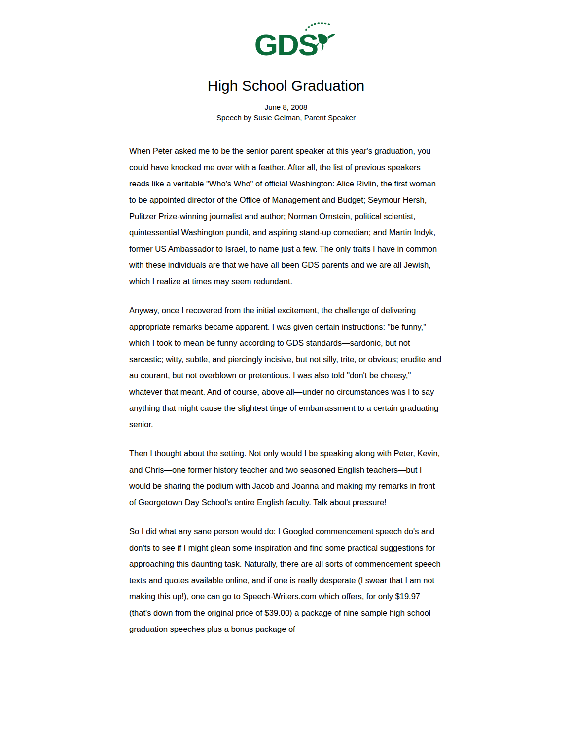GDS
High School Graduation
June 8, 2008
Speech by Susie Gelman, Parent Speaker
When Peter asked me to be the senior parent speaker at this year's graduation, you could have knocked me over with a feather. After all, the list of previous speakers reads like a veritable "Who's Who" of official Washington: Alice Rivlin, the first woman to be appointed director of the Office of Management and Budget; Seymour Hersh, Pulitzer Prize-winning journalist and author; Norman Ornstein, political scientist, quintessential Washington pundit, and aspiring stand-up comedian; and Martin Indyk, former US Ambassador to Israel, to name just a few. The only traits I have in common with these individuals are that we have all been GDS parents and we are all Jewish, which I realize at times may seem redundant.
Anyway, once I recovered from the initial excitement, the challenge of delivering appropriate remarks became apparent. I was given certain instructions: "be funny," which I took to mean be funny according to GDS standards—sardonic, but not sarcastic; witty, subtle, and piercingly incisive, but not silly, trite, or obvious; erudite and au courant, but not overblown or pretentious. I was also told "don't be cheesy," whatever that meant. And of course, above all—under no circumstances was I to say anything that might cause the slightest tinge of embarrassment to a certain graduating senior.
Then I thought about the setting. Not only would I be speaking along with Peter, Kevin, and Chris—one former history teacher and two seasoned English teachers—but I would be sharing the podium with Jacob and Joanna and making my remarks in front of Georgetown Day School's entire English faculty. Talk about pressure!
So I did what any sane person would do: I Googled commencement speech do's and don'ts to see if I might glean some inspiration and find some practical suggestions for approaching this daunting task. Naturally, there are all sorts of commencement speech texts and quotes available online, and if one is really desperate (I swear that I am not making this up!), one can go to Speech-Writers.com which offers, for only $19.97 (that's down from the original price of $39.00) a package of nine sample high school graduation speeches plus a bonus package of